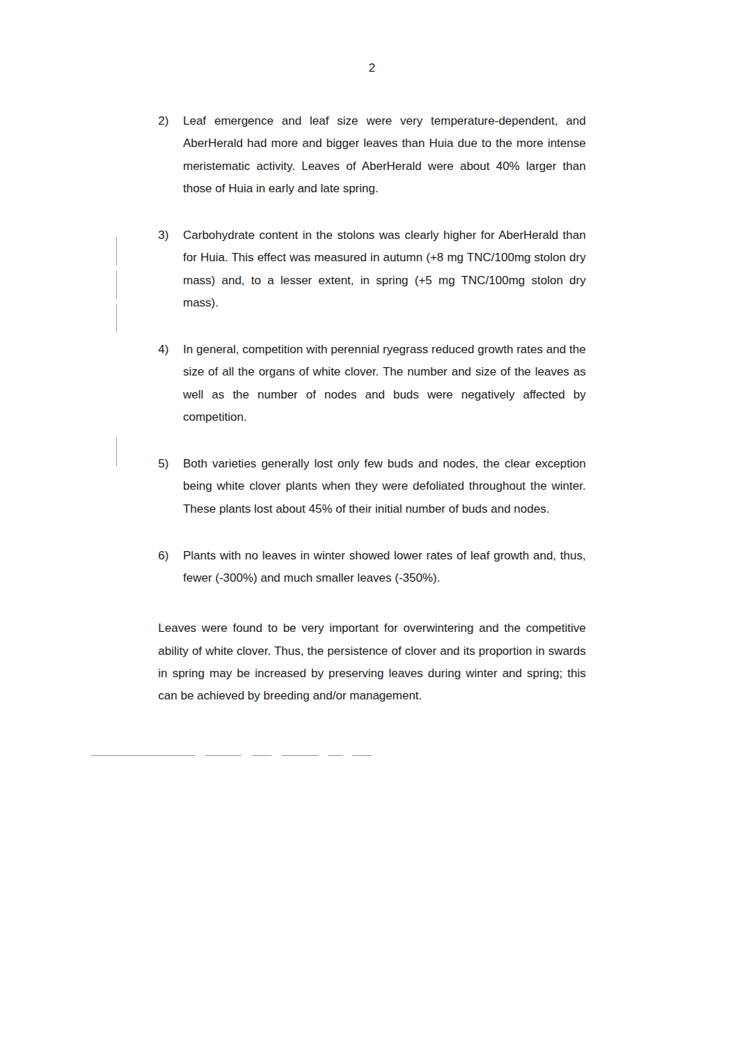2
2) Leaf emergence and leaf size were very temperature-dependent, and AberHerald had more and bigger leaves than Huia due to the more intense meristematic activity. Leaves of AberHerald were about 40% larger than those of Huia in early and late spring.
3) Carbohydrate content in the stolons was clearly higher for AberHerald than for Huia. This effect was measured in autumn (+8 mg TNC/100mg stolon dry mass) and, to a lesser extent, in spring (+5 mg TNC/100mg stolon dry mass).
4) In general, competition with perennial ryegrass reduced growth rates and the size of all the organs of white clover. The number and size of the leaves as well as the number of nodes and buds were negatively affected by competition.
5) Both varieties generally lost only few buds and nodes, the clear exception being white clover plants when they were defoliated throughout the winter. These plants lost about 45% of their initial number of buds and nodes.
6) Plants with no leaves in winter showed lower rates of leaf growth and, thus, fewer (-300%) and much smaller leaves (-350%).
Leaves were found to be very important for overwintering and the competitive ability of white clover. Thus, the persistence of clover and its proportion in swards in spring may be increased by preserving leaves during winter and spring; this can be achieved by breeding and/or management.